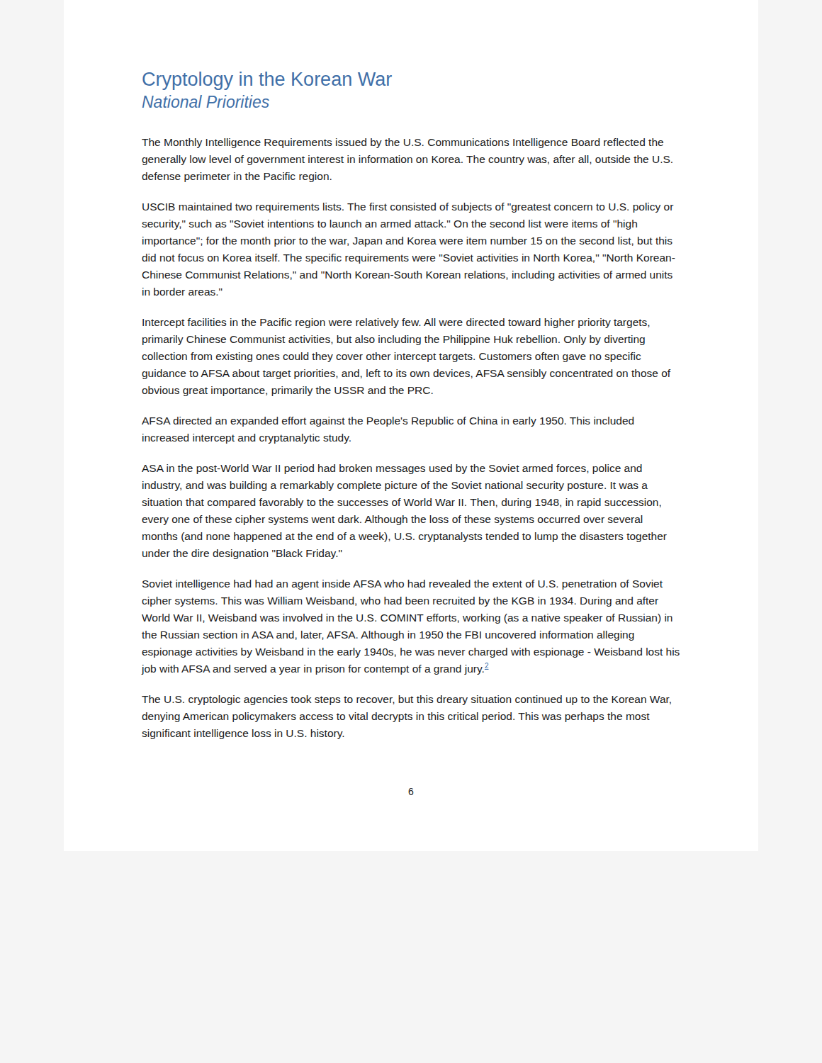Cryptology in the Korean War
National Priorities
The Monthly Intelligence Requirements issued by the U.S. Communications Intelligence Board reflected the generally low level of government interest in information on Korea. The country was, after all, outside the U.S. defense perimeter in the Pacific region.
USCIB maintained two requirements lists. The first consisted of subjects of "greatest concern to U.S. policy or security," such as "Soviet intentions to launch an armed attack." On the second list were items of "high importance"; for the month prior to the war, Japan and Korea were item number 15 on the second list, but this did not focus on Korea itself. The specific requirements were "Soviet activities in North Korea," "North Korean-Chinese Communist Relations," and "North Korean-South Korean relations, including activities of armed units in border areas."
Intercept facilities in the Pacific region were relatively few. All were directed toward higher priority targets, primarily Chinese Communist activities, but also including the Philippine Huk rebellion. Only by diverting collection from existing ones could they cover other intercept targets. Customers often gave no specific guidance to AFSA about target priorities, and, left to its own devices, AFSA sensibly concentrated on those of obvious great importance, primarily the USSR and the PRC.
AFSA directed an expanded effort against the People's Republic of China in early 1950. This included increased intercept and cryptanalytic study.
ASA in the post-World War II period had broken messages used by the Soviet armed forces, police and industry, and was building a remarkably complete picture of the Soviet national security posture. It was a situation that compared favorably to the successes of World War II. Then, during 1948, in rapid succession, every one of these cipher systems went dark. Although the loss of these systems occurred over several months (and none happened at the end of a week), U.S. cryptanalysts tended to lump the disasters together under the dire designation "Black Friday."
Soviet intelligence had had an agent inside AFSA who had revealed the extent of U.S. penetration of Soviet cipher systems. This was William Weisband, who had been recruited by the KGB in 1934. During and after World War II, Weisband was involved in the U.S. COMINT efforts, working (as a native speaker of Russian) in the Russian section in ASA and, later, AFSA. Although in 1950 the FBI uncovered information alleging espionage activities by Weisband in the early 1940s, he was never charged with espionage - Weisband lost his job with AFSA and served a year in prison for contempt of a grand jury.2
The U.S. cryptologic agencies took steps to recover, but this dreary situation continued up to the Korean War, denying American policymakers access to vital decrypts in this critical period. This was perhaps the most significant intelligence loss in U.S. history.
6